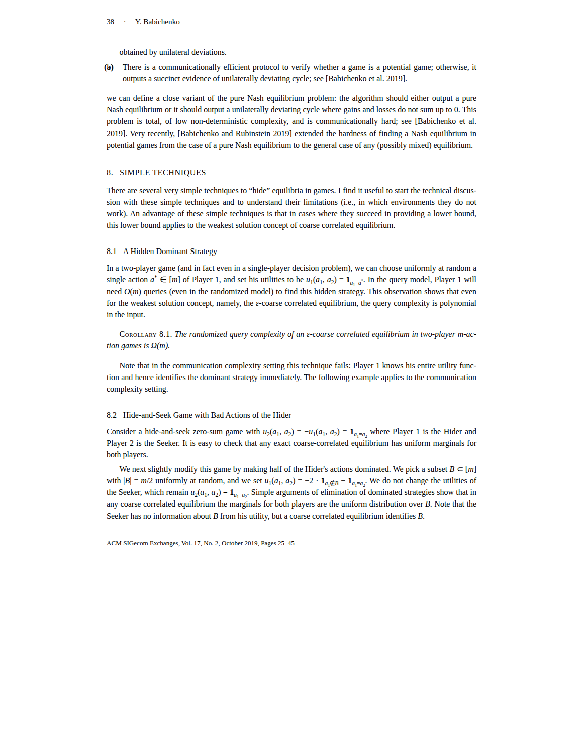38·Y. Babichenko
obtained by unilateral deviations.
(b) There is a communicationally efficient protocol to verify whether a game is a potential game; otherwise, it outputs a succinct evidence of unilaterally deviating cycle; see [Babichenko et al. 2019].
we can define a close variant of the pure Nash equilibrium problem: the algorithm should either output a pure Nash equilibrium or it should output a unilaterally deviating cycle where gains and losses do not sum up to 0. This problem is total, of low non-deterministic complexity, and is communicationally hard; see [Babichenko et al. 2019]. Very recently, [Babichenko and Rubinstein 2019] extended the hardness of finding a Nash equilibrium in potential games from the case of a pure Nash equilibrium to the general case of any (possibly mixed) equilibrium.
8. SIMPLE TECHNIQUES
There are several very simple techniques to “hide” equilibria in games. I find it useful to start the technical discussion with these simple techniques and to understand their limitations (i.e., in which environments they do not work). An advantage of these simple techniques is that in cases where they succeed in providing a lower bound, this lower bound applies to the weakest solution concept of coarse correlated equilibrium.
8.1 A Hidden Dominant Strategy
In a two-player game (and in fact even in a single-player decision problem), we can choose uniformly at random a single action a* ∈ [m] of Player 1, and set his utilities to be u1(a1, a2) = 1a1=a*. In the query model, Player 1 will need O(m) queries (even in the randomized model) to find this hidden strategy. This observation shows that even for the weakest solution concept, namely, the ε-coarse correlated equilibrium, the query complexity is polynomial in the input.
Corollary 8.1. The randomized query complexity of an ε-coarse correlated equilibrium in two-player m-action games is Ω(m).
Note that in the communication complexity setting this technique fails: Player 1 knows his entire utility function and hence identifies the dominant strategy immediately. The following example applies to the communication complexity setting.
8.2 Hide-and-Seek Game with Bad Actions of the Hider
Consider a hide-and-seek zero-sum game with u2(a1, a2) = −u1(a1, a2) = 1a1=a2 where Player 1 is the Hider and Player 2 is the Seeker. It is easy to check that any exact coarse-correlated equilibrium has uniform marginals for both players.
We next slightly modify this game by making half of the Hider's actions dominated. We pick a subset B ⊂ [m] with |B| = m/2 uniformly at random, and we set u1(a1, a2) = −2 · 1a1∉B − 1a1=a2. We do not change the utilities of the Seeker, which remain u2(a1, a2) = 1a1=a2. Simple arguments of elimination of dominated strategies show that in any coarse correlated equilibrium the marginals for both players are the uniform distribution over B. Note that the Seeker has no information about B from his utility, but a coarse correlated equilibrium identifies B.
ACM SIGecom Exchanges, Vol. 17, No. 2, October 2019, Pages 25–45